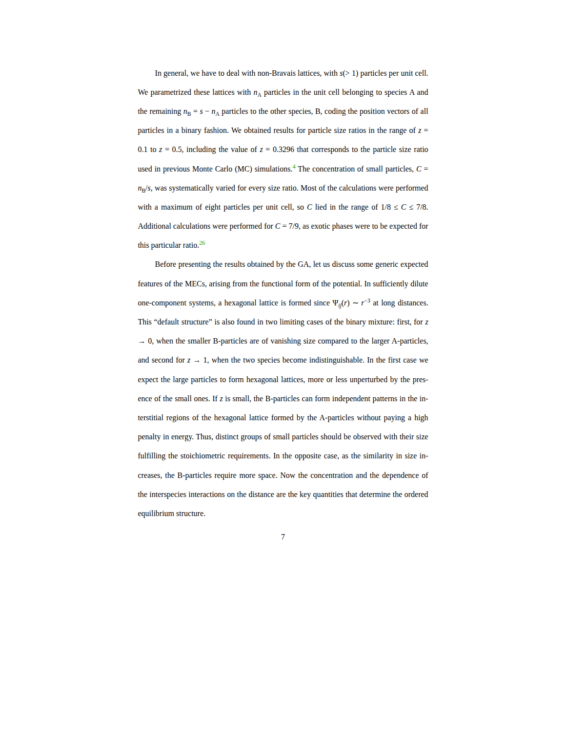In general, we have to deal with non-Bravais lattices, with s(> 1) particles per unit cell. We parametrized these lattices with nA particles in the unit cell belonging to species A and the remaining nB = s − nA particles to the other species, B, coding the position vectors of all particles in a binary fashion. We obtained results for particle size ratios in the range of z = 0.1 to z = 0.5, including the value of z = 0.3296 that corresponds to the particle size ratio used in previous Monte Carlo (MC) simulations.4 The concentration of small particles, C = nB/s, was systematically varied for every size ratio. Most of the calculations were performed with a maximum of eight particles per unit cell, so C lied in the range of 1/8 ≤ C ≤ 7/8. Additional calculations were performed for C = 7/9, as exotic phases were to be expected for this particular ratio.26
Before presenting the results obtained by the GA, let us discuss some generic expected features of the MECs, arising from the functional form of the potential. In sufficiently dilute one-component systems, a hexagonal lattice is formed since Ψij(r) ∼ r−3 at long distances. This “default structure” is also found in two limiting cases of the binary mixture: first, for z → 0, when the smaller B-particles are of vanishing size compared to the larger A-particles, and second for z → 1, when the two species become indistinguishable. In the first case we expect the large particles to form hexagonal lattices, more or less unperturbed by the presence of the small ones. If z is small, the B-particles can form independent patterns in the interstitial regions of the hexagonal lattice formed by the A-particles without paying a high penalty in energy. Thus, distinct groups of small particles should be observed with their size fulfilling the stoichiometric requirements. In the opposite case, as the similarity in size increases, the B-particles require more space. Now the concentration and the dependence of the interspecies interactions on the distance are the key quantities that determine the ordered equilibrium structure.
7